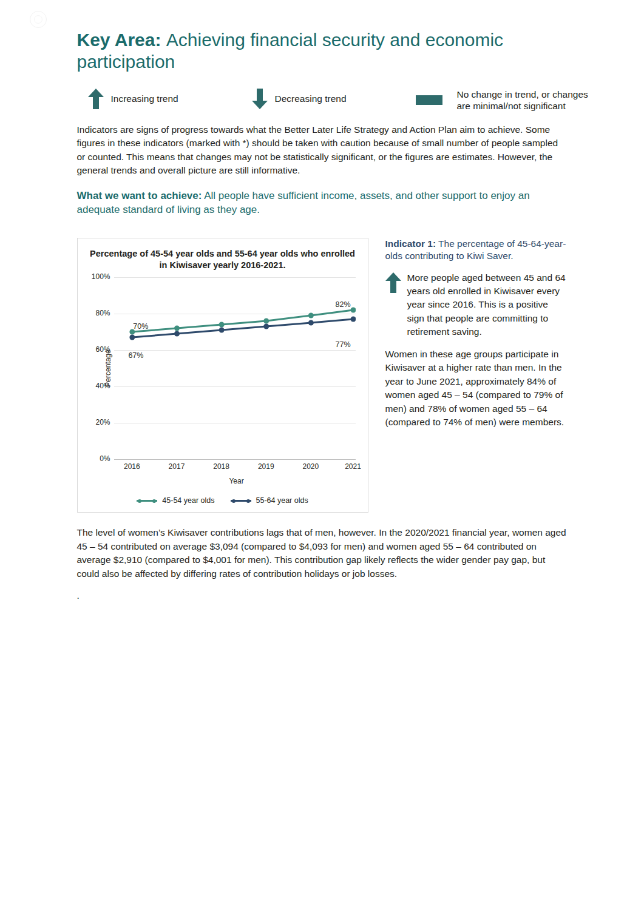Key Area: Achieving financial security and economic participation
Increasing trend
Decreasing trend
No change in trend, or changes
are minimal/not significant
Indicators are signs of progress towards what the Better Later Life Strategy and Action Plan aim to achieve. Some figures in these indicators (marked with *) should be taken with caution because of small number of people sampled or counted. This means that changes may not be statistically significant, or the figures are estimates. However, the general trends and overall picture are still informative.
What we want to achieve: All people have sufficient income, assets, and other support to enjoy an adequate standard of living as they age.
Percentage of 45-54 year olds and 55-64 year olds who enrolled in Kiwisaver yearly 2016-2021.
Percentage
100%
80%
60%
40%
20%
0%
70% 67% 82% 77%
2016 2017 2018 2019 2020 2021
Year
45-54 year olds
55-64 year olds
Indicator 1: The percentage of 45-64-year-olds contributing to Kiwi Saver.
More people aged between 45 and 64 years old enrolled in Kiwisaver every year since 2016. This is a positive sign that people are committing to retirement saving.
Women in these age groups participate in Kiwisaver at a higher rate than men. In the year to June 2021, approximately 84% of women aged 45 – 54 (compared to 79% of men) and 78% of women aged 55 – 64 (compared to 74% of men) were members.
The level of women’s Kiwisaver contributions lags that of men, however. In the 2020/2021 financial year, women aged 45 – 54 contributed on average $3,094 (compared to $4,093 for men) and women aged 55 – 64 contributed on average $2,910 (compared to $4,001 for men). This contribution gap likely reflects the wider gender pay gap, but could also be affected by differing rates of contribution holidays or job losses.
.